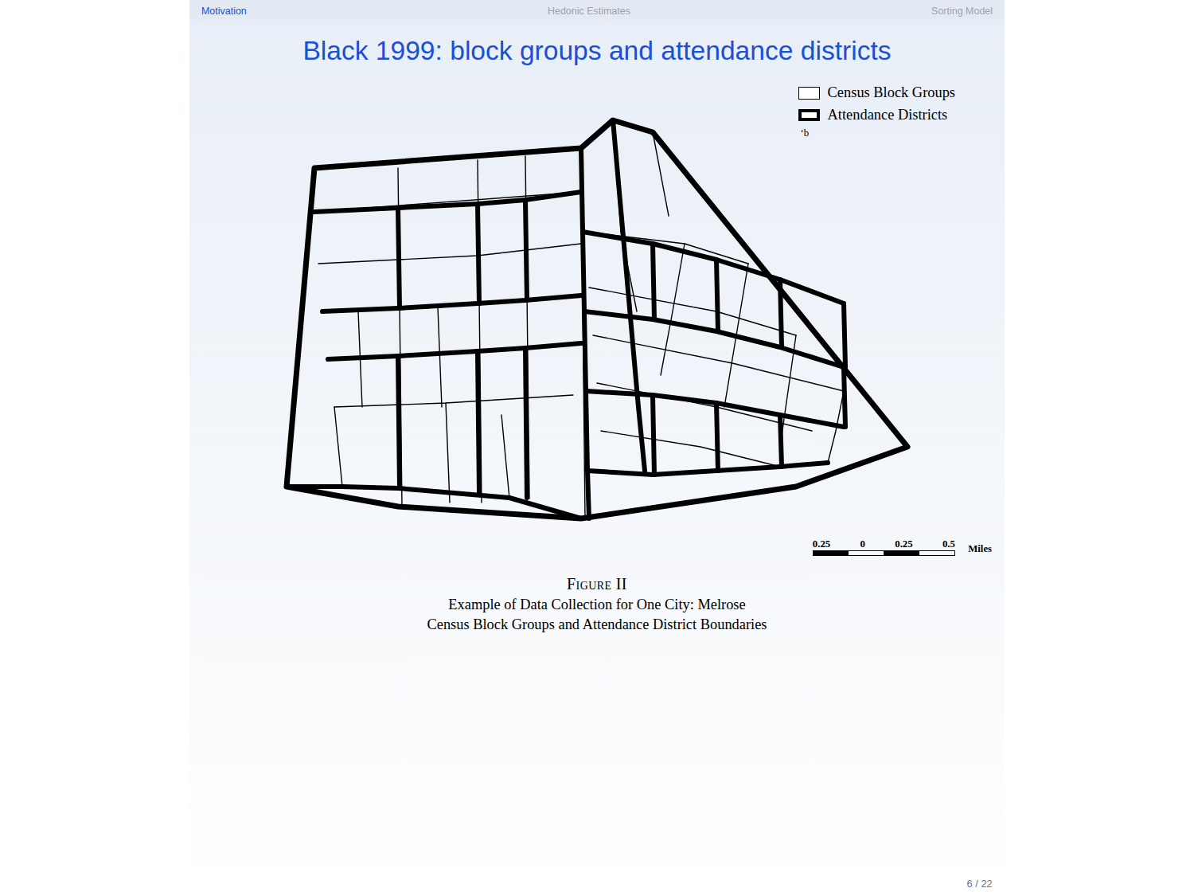Motivation Hedonic Estimates Sorting Model
Black 1999: block groups and attendance districts
Census Block Groups
Attendance Districts
ʻb
0.2500.250.5
Miles
Figure II
Example of Data Collection for One City: Melrose
Census Block Groups and Attendance District Boundaries
6 / 22